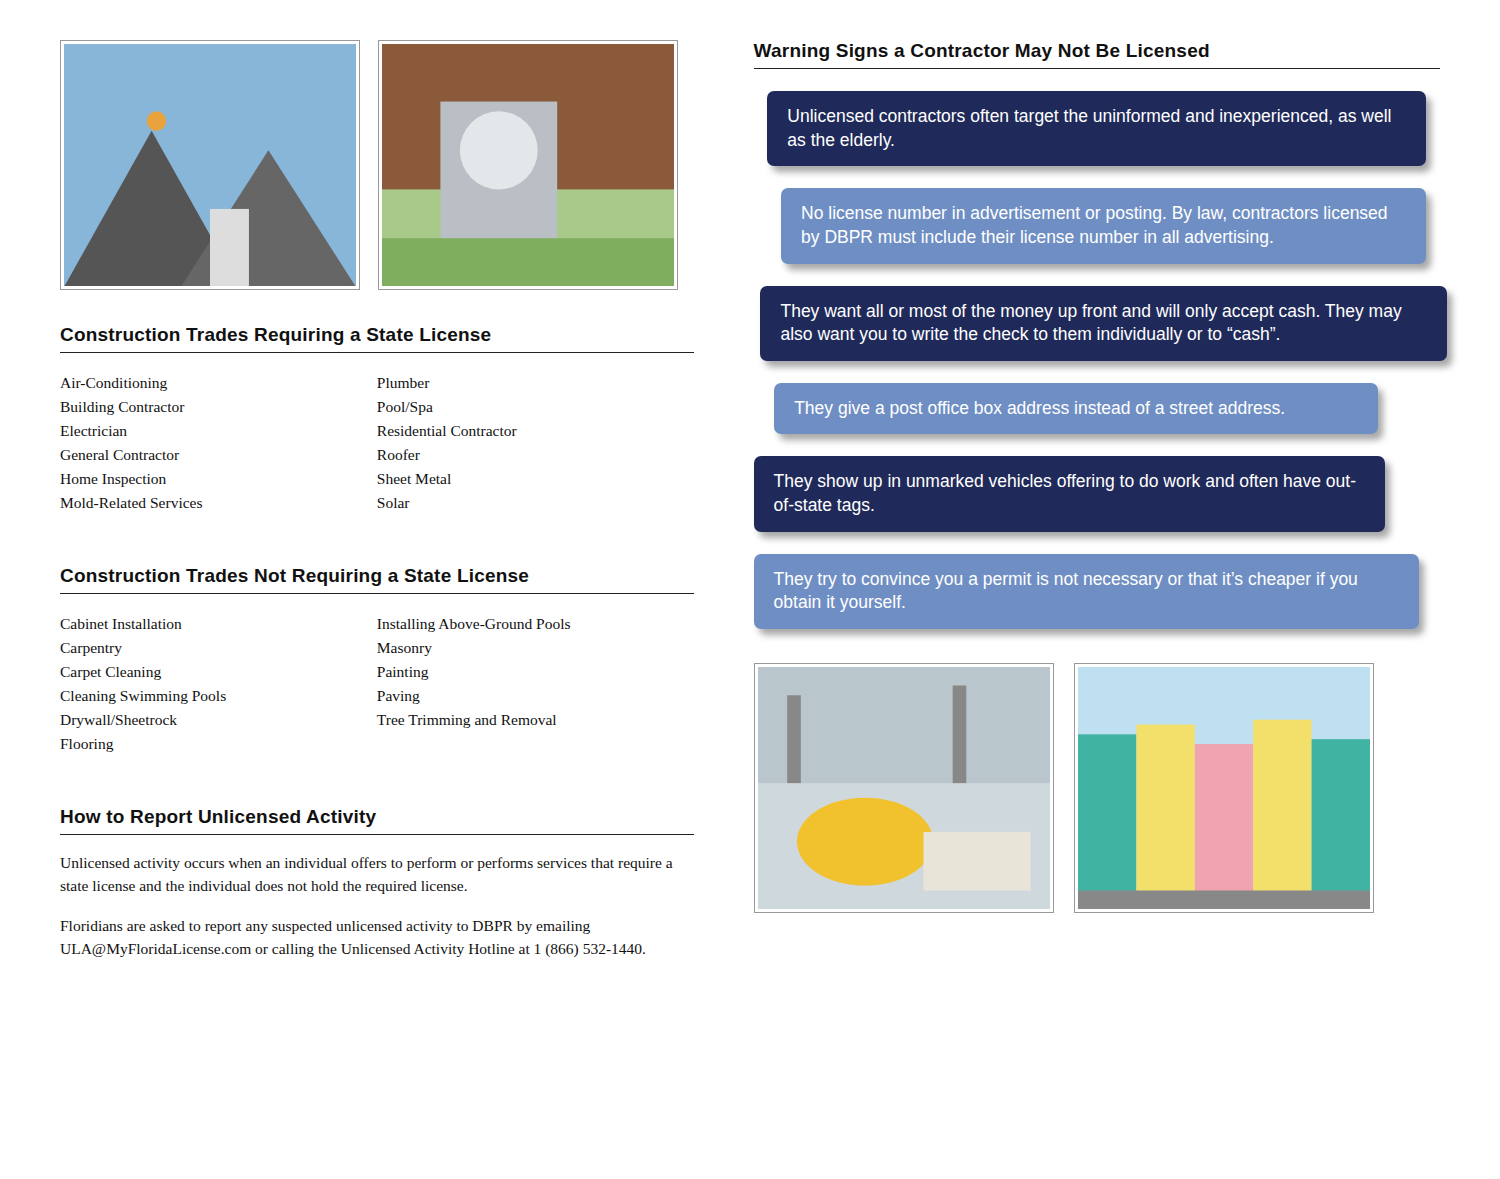Construction Trades Requiring a State License
Air-Conditioning
Building Contractor
Electrician
General Contractor
Home Inspection
Mold-Related Services
Plumber
Pool/Spa
Residential Contractor
Roofer
Sheet Metal
Solar
Construction Trades Not Requiring a State License
Cabinet Installation
Carpentry
Carpet Cleaning
Cleaning Swimming Pools
Drywall/Sheetrock
Flooring
Installing Above-Ground Pools
Masonry
Painting
Paving
Tree Trimming and Removal
How to Report Unlicensed Activity
Unlicensed activity occurs when an individual offers to perform or performs services that require a state license and the individual does not hold the required license.
Floridians are asked to report any suspected unlicensed activity to DBPR by emailing ULA@MyFloridaLicense.com or calling the Unlicensed Activity Hotline at 1 (866) 532-1440.
Warning Signs a Contractor May Not Be Licensed
Unlicensed contractors often target the uninformed and inexperienced, as well as the elderly.
No license number in advertisement or posting. By law, contractors licensed by DBPR must include their license number in all advertising.
They want all or most of the money up front and will only accept cash. They may also want you to write the check to them individually or to “cash”.
They give a post office box address instead of a street address.
They show up in unmarked vehicles offering to do work and often have out-of-state tags.
They try to convince you a permit is not necessary or that it’s cheaper if you obtain it yourself.